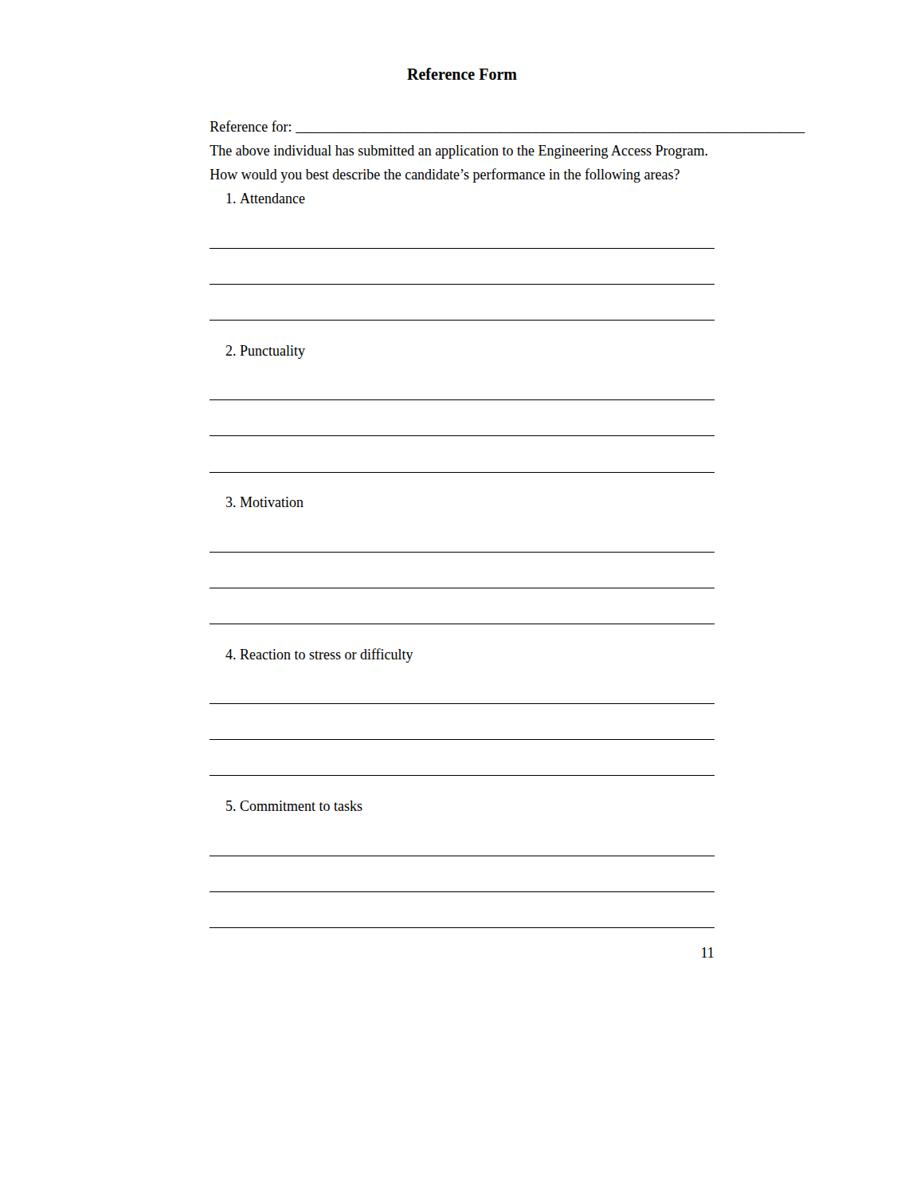Reference Form
Reference for: _______________________________________________________________________
The above individual has submitted an application to the Engineering Access Program.
How would you best describe the candidate’s performance in the following areas?
Attendance
Punctuality
Motivation
Reaction to stress or difficulty
Commitment to tasks
11